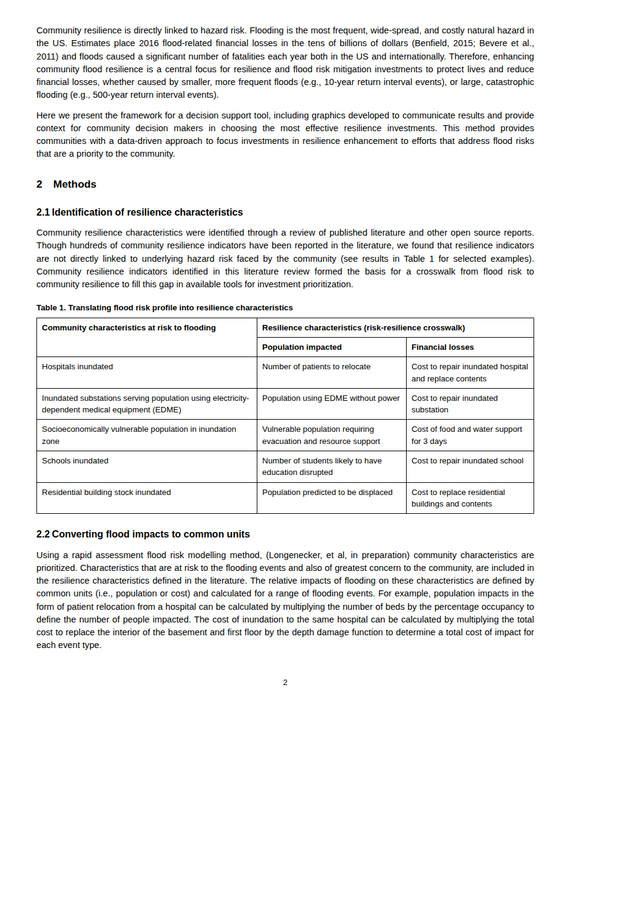Community resilience is directly linked to hazard risk. Flooding is the most frequent, wide-spread, and costly natural hazard in the US. Estimates place 2016 flood-related financial losses in the tens of billions of dollars (Benfield, 2015; Bevere et al., 2011) and floods caused a significant number of fatalities each year both in the US and internationally. Therefore, enhancing community flood resilience is a central focus for resilience and flood risk mitigation investments to protect lives and reduce financial losses, whether caused by smaller, more frequent floods (e.g., 10-year return interval events), or large, catastrophic flooding (e.g., 500-year return interval events).
Here we present the framework for a decision support tool, including graphics developed to communicate results and provide context for community decision makers in choosing the most effective resilience investments. This method provides communities with a data-driven approach to focus investments in resilience enhancement to efforts that address flood risks that are a priority to the community.
2 Methods
2.1 Identification of resilience characteristics
Community resilience characteristics were identified through a review of published literature and other open source reports. Though hundreds of community resilience indicators have been reported in the literature, we found that resilience indicators are not directly linked to underlying hazard risk faced by the community (see results in Table 1 for selected examples). Community resilience indicators identified in this literature review formed the basis for a crosswalk from flood risk to community resilience to fill this gap in available tools for investment prioritization.
Table 1. Translating flood risk profile into resilience characteristics
| Community characteristics at risk to flooding | Resilience characteristics (risk-resilience crosswalk) |
| --- | --- |
| Population impacted | Financial losses |
| Hospitals inundated | Number of patients to relocate | Cost to repair inundated hospital and replace contents |
| Inundated substations serving population using electricity-dependent medical equipment (EDME) | Population using EDME without power | Cost to repair inundated substation |
| Socioeconomically vulnerable population in inundation zone | Vulnerable population requiring evacuation and resource support | Cost of food and water support for 3 days |
| Schools inundated | Number of students likely to have education disrupted | Cost to repair inundated school |
| Residential building stock inundated | Population predicted to be displaced | Cost to replace residential buildings and contents |
2.2 Converting flood impacts to common units
Using a rapid assessment flood risk modelling method, (Longenecker, et al, in preparation) community characteristics are prioritized. Characteristics that are at risk to the flooding events and also of greatest concern to the community, are included in the resilience characteristics defined in the literature. The relative impacts of flooding on these characteristics are defined by common units (i.e., population or cost) and calculated for a range of flooding events. For example, population impacts in the form of patient relocation from a hospital can be calculated by multiplying the number of beds by the percentage occupancy to define the number of people impacted. The cost of inundation to the same hospital can be calculated by multiplying the total cost to replace the interior of the basement and first floor by the depth damage function to determine a total cost of impact for each event type.
2